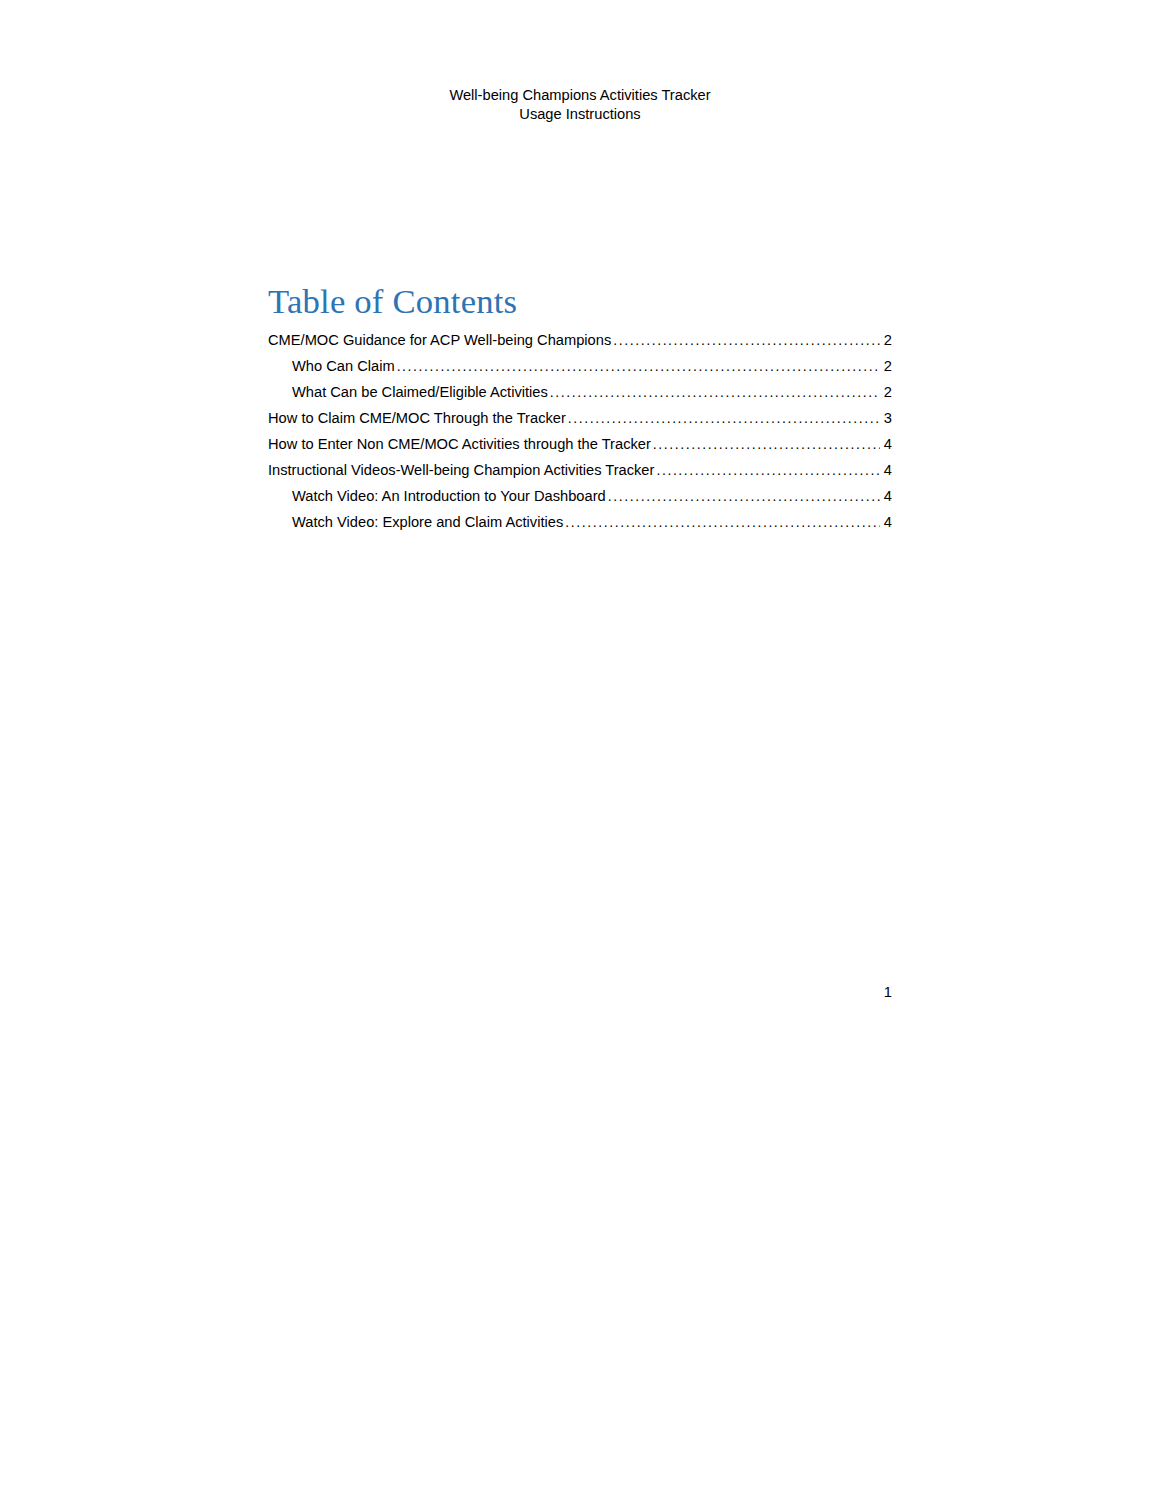Well-being Champions Activities Tracker
Usage Instructions
Table of Contents
CME/MOC Guidance for ACP Well-being Champions ................................................................................ 2
Who Can Claim ................................................................................................................. 2
What Can be Claimed/Eligible Activities ................................................................................. 2
How to Claim CME/MOC Through the Tracker ........................................................................... 3
How to Enter Non CME/MOC Activities through the Tracker ..................................................................... 4
Instructional Videos-Well-being Champion Activities Tracker ................................................................... 4
Watch Video: An Introduction to Your Dashboard .................................................................... 4
Watch Video: Explore and Claim Activities ........................................................................... 4
1